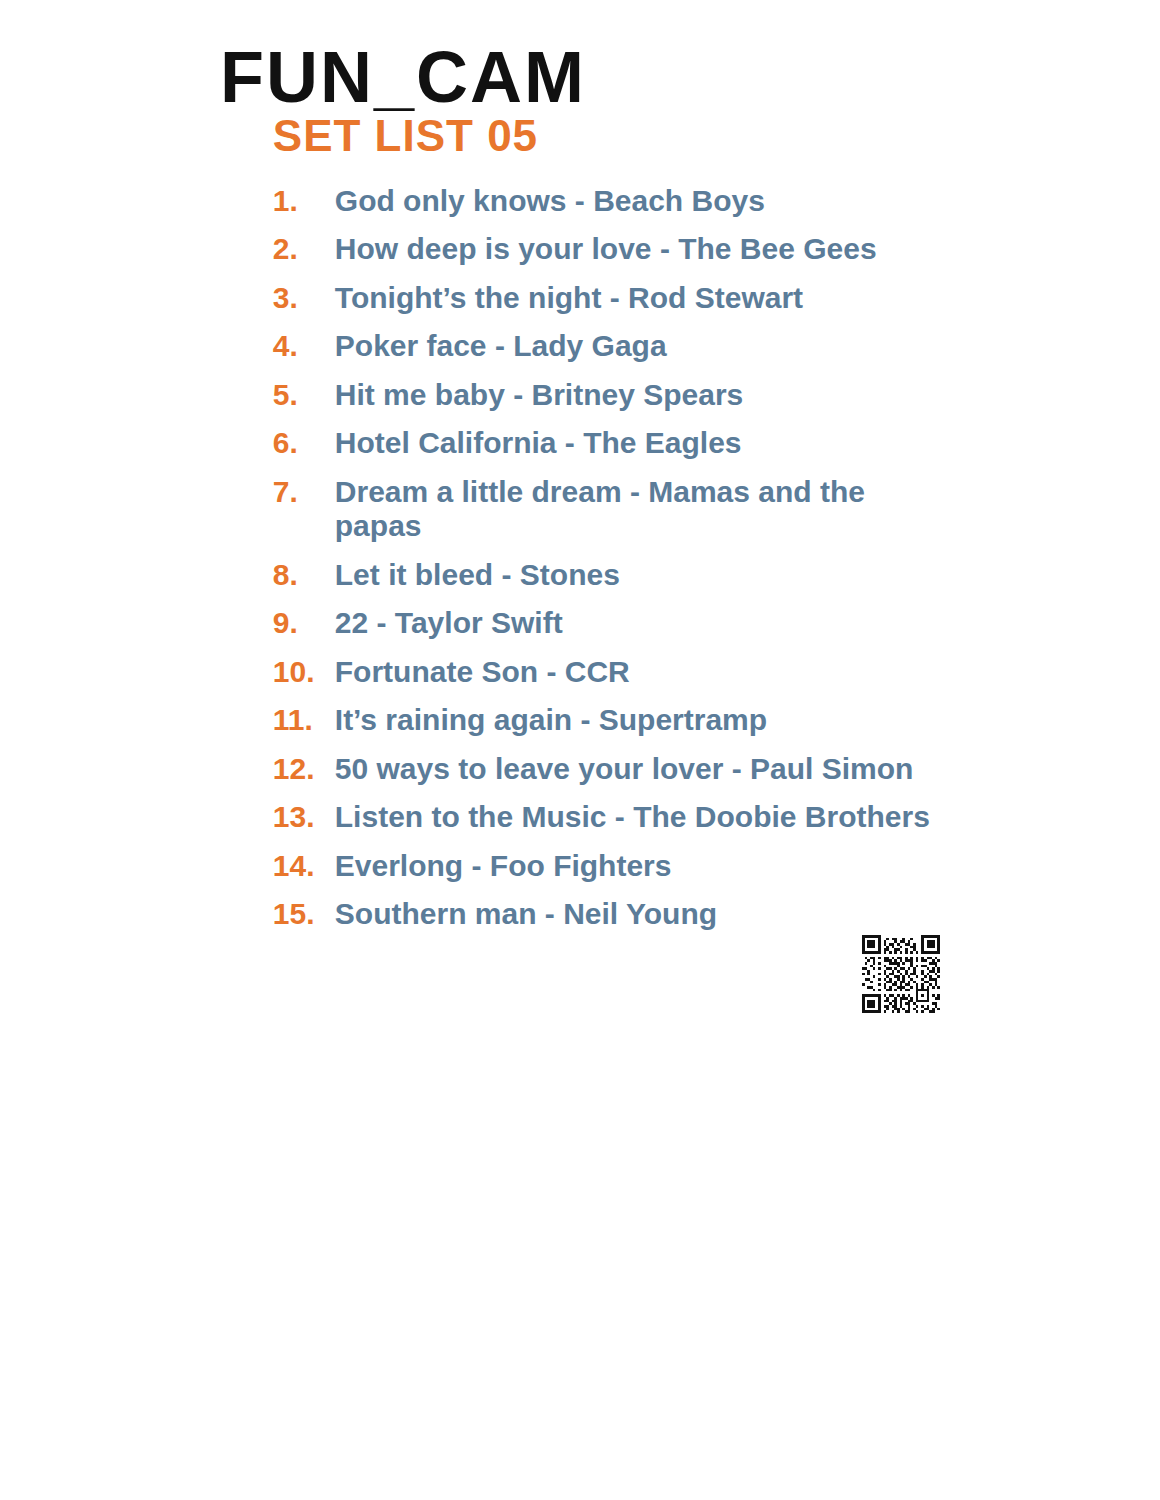Fun_Cam
Set List 05
God only knows - Beach Boys
How deep is your love - The Bee Gees
Tonight’s the night - Rod Stewart
Poker face - Lady Gaga
Hit me baby - Britney Spears
Hotel California - The Eagles
Dream a little dream - Mamas and the papas
Let it bleed - Stones
22 - Taylor Swift
Fortunate Son - CCR
It’s raining again - Supertramp
50 ways to leave your lover - Paul Simon
Listen to the Music - The Doobie Brothers
Everlong - Foo Fighters
Southern man - Neil Young